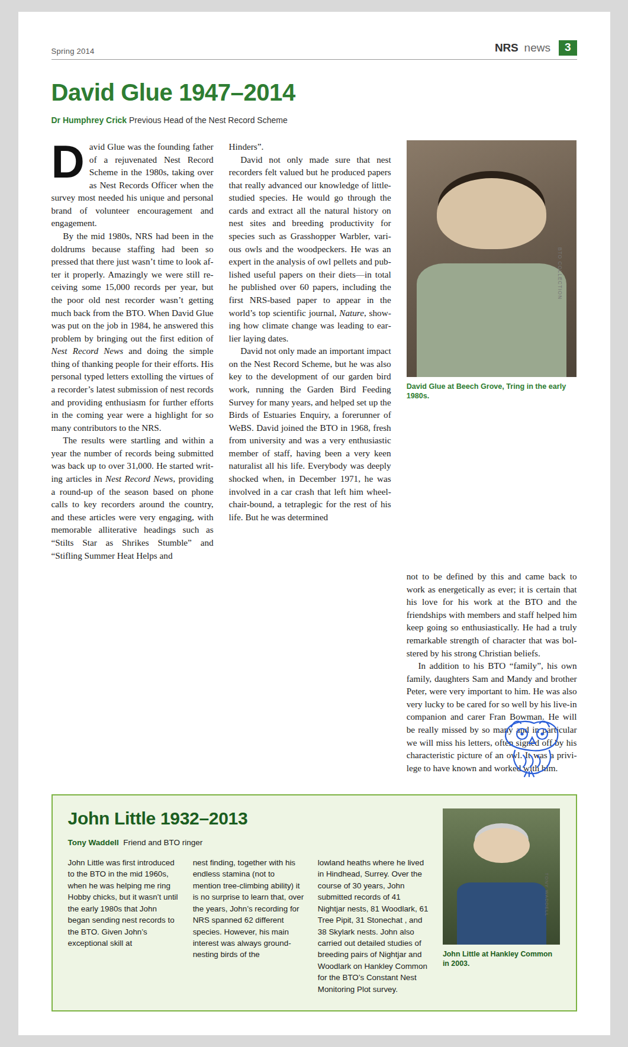Spring 2014
NRS news 3
David Glue 1947–2014
Dr Humphrey Crick Previous Head of the Nest Record Scheme
David Glue was the founding father of a rejuvenated Nest Record Scheme in the 1980s, taking over as Nest Records Officer when the survey most needed his unique and personal brand of volunteer encouragement and engagement.
By the mid 1980s, NRS had been in the doldrums because staffing had been so pressed that there just wasn’t time to look after it properly. Amazingly we were still receiving some 15,000 records per year, but the poor old nest recorder wasn’t getting much back from the BTO. When David Glue was put on the job in 1984, he answered this problem by bringing out the first edition of Nest Record News and doing the simple thing of thanking people for their efforts. His personal typed letters extolling the virtues of a recorder’s latest submission of nest records and providing enthusiasm for further efforts in the coming year were a highlight for so many contributors to the NRS.
The results were startling and within a year the number of records being submitted was back up to over 31,000. He started writing articles in Nest Record News, providing a round-up of the season based on phone calls to key recorders around the country, and these articles were very engaging, with memorable alliterative headings such as “Stilts Star as Shrikes Stumble” and “Stifling Summer Heat Helps and
Hinders”.
David not only made sure that nest recorders felt valued but he produced papers that really advanced our knowledge of little-studied species. He would go through the cards and extract all the natural history on nest sites and breeding productivity for species such as Grasshopper Warbler, various owls and the woodpeckers. He was an expert in the analysis of owl pellets and published useful papers on their diets—in total he published over 60 papers, including the first NRS-based paper to appear in the world’s top scientific journal, Nature, showing how climate change was leading to earlier laying dates.
David not only made an important impact on the Nest Record Scheme, but he was also key to the development of our garden bird work, running the Garden Bird Feeding Survey for many years, and helped set up the Birds of Estuaries Enquiry, a forerunner of WeBS. David joined the BTO in 1968, fresh from university and was a very enthusiastic member of staff, having been a very keen naturalist all his life. Everybody was deeply shocked when, in December 1971, he was involved in a car crash that left him wheelchair-bound, a tetraplegic for the rest of his life. But he was determined
BTO COLLECTION
David Glue at Beech Grove, Tring in the early 1980s.
not to be defined by this and came back to work as energetically as ever; it is certain that his love for his work at the BTO and the friendships with members and staff helped him keep going so enthusiastically. He had a truly remarkable strength of character that was bolstered by his strong Christian beliefs.
In addition to his BTO “family”, his own family, daughters Sam and Mandy and brother Peter, were very important to him. He was also very lucky to be cared for so well by his live-in companion and carer Fran Bowman. He will be really missed by so many and in particular we will miss his letters, often signed off by his characteristic picture of an owl. It was a privilege to have known and worked with him.
John Little 1932–2013
Tony Waddell Friend and BTO ringer
TONY WADDELL
John Little at Hankley Common in 2003.
John Little was first introduced to the BTO in the mid 1960s, when he was helping me ring Hobby chicks, but it wasn’t until the early 1980s that John began sending nest records to the BTO. Given John’s exceptional skill at
nest finding, together with his endless stamina (not to mention tree-climbing ability) it is no surprise to learn that, over the years, John’s recording for NRS spanned 62 different species. However, his main interest was always ground-nesting birds of the
lowland heaths where he lived in Hindhead, Surrey. Over the course of 30 years, John submitted records of 41 Nightjar nests, 81 Woodlark, 61 Tree Pipit, 31 Stonechat , and 38 Skylark nests. John also carried out detailed studies of breeding pairs of Nightjar and Woodlark on Hankley Common for the BTO’s Constant Nest Monitoring Plot survey.